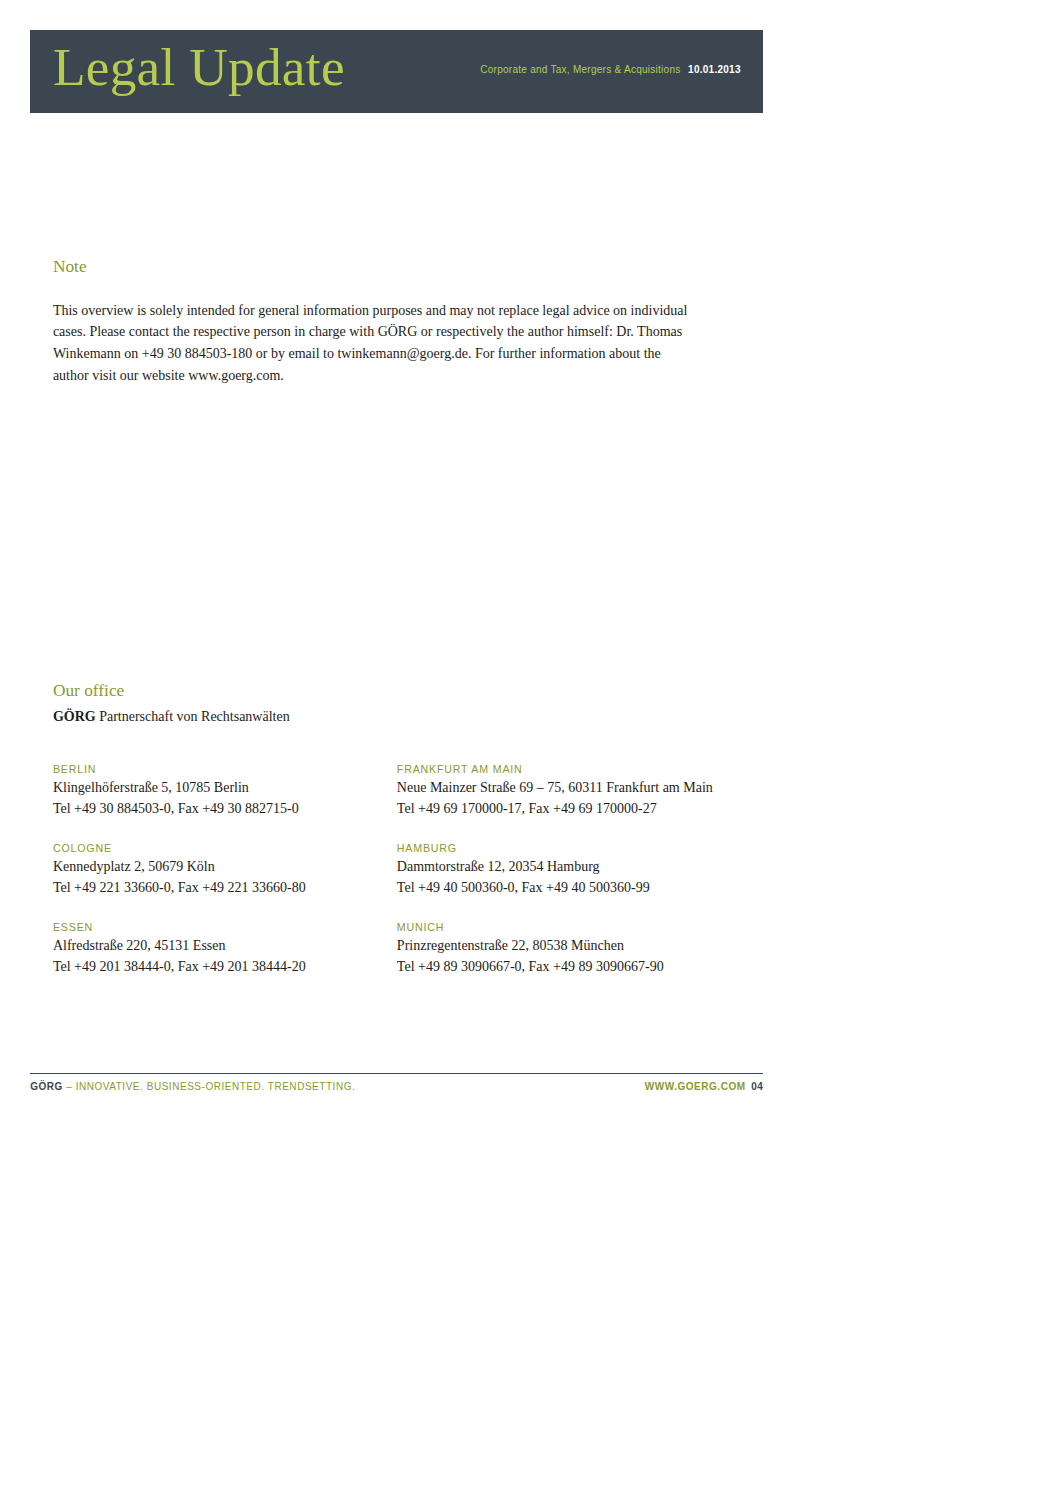Legal Update
Corporate and Tax, Mergers & Acquisitions 10.01.2013
Note
This overview is solely intended for general information purposes and may not replace legal advice on individual cases. Please contact the respective person in charge with GÖRG or respectively the author himself: Dr. Thomas Winkemann on +49 30 884503-180 or by email to twinkemann@goerg.de. For further information about the author visit our website www.goerg.com.
Our office
GÖRG Partnerschaft von Rechtsanwälten
Berlin
Klingelhöferstraße 5, 10785 Berlin
Tel +49 30 884503-0, Fax +49 30 882715-0
Cologne
Kennedyplatz 2, 50679 Köln
Tel +49 221 33660-0, Fax +49 221 33660-80
Essen
Alfredstraße 220, 45131 Essen
Tel +49 201 38444-0, Fax +49 201 38444-20
Frankfurt am Main
Neue Mainzer Straße 69 – 75, 60311 Frankfurt am Main
Tel +49 69 170000-17, Fax +49 69 170000-27
Hamburg
Dammtorstraße 12, 20354 Hamburg
Tel +49 40 500360-0, Fax +49 40 500360-99
Munich
Prinzregentenstraße 22, 80538 München
Tel +49 89 3090667-0, Fax +49 89 3090667-90
GÖRG – INNOVATIVE. BUSINESS-ORIENTED. TRENDSETTING.
WWW.GOERG.COM 04